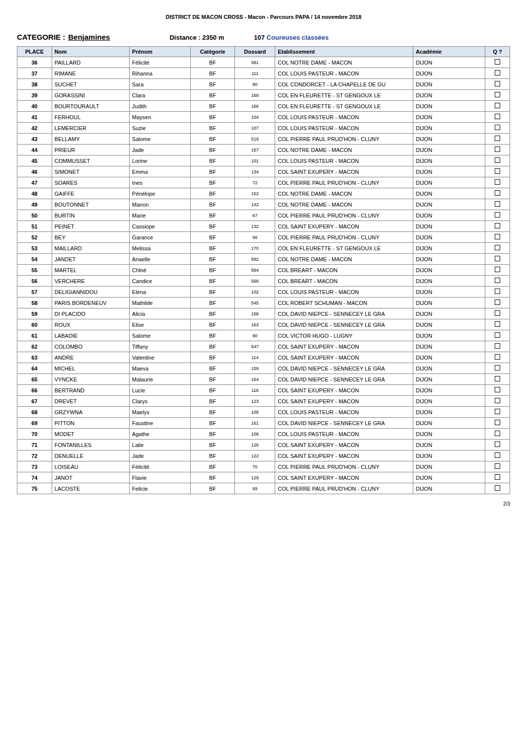DISTRICT DE MACON CROSS - Macon - Parcours PAPA / 14 novembre 2018
CATEGORIE : Benjamines Distance : 2350 m 107 Coureuses classées
| PLACE | Nom | Prénom | Catégorie | Dossard | Etablissement | Académie | Q ? |
| --- | --- | --- | --- | --- | --- | --- | --- |
| 36 | PAILLARD | Félicité | BF | 581 | COL NOTRE DAME - MACON | DIJON | |
| 37 | RIMANE | Rihanna | BF | 111 | COL LOUIS PASTEUR - MACON | DIJON | |
| 38 | SUCHET | Sara | BF | 80 | COL CONDORCET - LA CHAPELLE DE GU | DIJON | |
| 39 | GORASSINI | Clara | BF | 169 | COL EN FLEURETTE - ST GENGOUX LE | DIJON | |
| 40 | BOURTOURAULT | Judith | BF | 166 | COL EN FLEURETTE - ST GENGOUX LE | DIJON | |
| 41 | FERHOUL | Maysen | BF | 104 | COL LOUIS PASTEUR - MACON | DIJON | |
| 42 | LEMERCIER | Suzie | BF | 107 | COL LOUIS PASTEUR - MACON | DIJON | |
| 43 | BELLAMY | Salome | BF | 516 | COL PIERRE PAUL PRUD'HON - CLUNY | DIJON | |
| 44 | PRIEUR | Jade | BF | 157 | COL NOTRE DAME - MACON | DIJON | |
| 45 | COMMUSSET | Lorine | BF | 101 | COL LOUIS PASTEUR - MACON | DIJON | |
| 46 | SIMONET | Emma | BF | 134 | COL SAINT EXUPERY - MACON | DIJON | |
| 47 | SOARES | Ines | BF | 72 | COL PIERRE PAUL PRUD'HON - CLUNY | DIJON | |
| 48 | GAIFFE | Pénélope | BF | 152 | COL NOTRE DAME - MACON | DIJON | |
| 49 | BOUTONNET | Manon | BF | 142 | COL NOTRE DAME - MACON | DIJON | |
| 50 | BURTIN | Marie | BF | 67 | COL PIERRE PAUL PRUD'HON - CLUNY | DIJON | |
| 51 | PEINET | Cassiope | BF | 132 | COL SAINT EXUPERY - MACON | DIJON | |
| 52 | BEY | Garance | BF | 66 | COL PIERRE PAUL PRUD'HON - CLUNY | DIJON | |
| 53 | MAILLARD | Melissa | BF | 170 | COL EN FLEURETTE - ST GENGOUX LE | DIJON | |
| 54 | JANDET | Anaelle | BF | 582 | COL NOTRE DAME - MACON | DIJON | |
| 55 | MARTEL | Chloé | BF | 564 | COL BREART - MACON | DIJON | |
| 56 | VERCHERE | Candice | BF | 566 | COL BREART - MACON | DIJON | |
| 57 | DELIGIANNIDOU | Elena | BF | 102 | COL LOUIS PASTEUR - MACON | DIJON | |
| 58 | PARIS BORDENEUV | Mathilde | BF | 545 | COL ROBERT SCHUMAN - MACON | DIJON | |
| 59 | DI PLACIDO | Alicia | BF | 158 | COL DAVID NIEPCE - SENNECEY LE GRA | DIJON | |
| 60 | ROUX | Elise | BF | 163 | COL DAVID NIEPCE - SENNECEY LE GRA | DIJON | |
| 61 | LABADIE | Salome | BF | 90 | COL VICTOR HUGO - LUGNY | DIJON | |
| 62 | COLOMBO | Tiffany | BF | 547 | COL SAINT EXUPERY - MACON | DIJON | |
| 63 | ANDRE | Valentine | BF | 114 | COL SAINT EXUPERY - MACON | DIJON | |
| 64 | MICHEL | Maeva | BF | 159 | COL DAVID NIEPCE - SENNECEY LE GRA | DIJON | |
| 65 | VYNCKE | Malaurie | BF | 164 | COL DAVID NIEPCE - SENNECEY LE GRA | DIJON | |
| 66 | BERTRAND | Lucie | BF | 116 | COL SAINT EXUPERY - MACON | DIJON | |
| 67 | DREVET | Clarys | BF | 123 | COL SAINT EXUPERY - MACON | DIJON | |
| 68 | GRZYWNA | Maelys | BF | 105 | COL LOUIS PASTEUR - MACON | DIJON | |
| 69 | PITTON | Faustine | BF | 161 | COL DAVID NIEPCE - SENNECEY LE GRA | DIJON | |
| 70 | MODET | Agathe | BF | 108 | COL LOUIS PASTEUR - MACON | DIJON | |
| 71 | FONTANILLES | Lalie | BF | 126 | COL SAINT EXUPERY - MACON | DIJON | |
| 72 | DENUELLE | Jade | BF | 122 | COL SAINT EXUPERY - MACON | DIJON | |
| 73 | LOISEAU | Félicité | BF | 70 | COL PIERRE PAUL PRUD'HON - CLUNY | DIJON | |
| 74 | JANOT | Flavie | BF | 129 | COL SAINT EXUPERY - MACON | DIJON | |
| 75 | LACOSTE | Felicie | BF | 69 | COL PIERRE PAUL PRUD'HON - CLUNY | DIJON | |
2/3